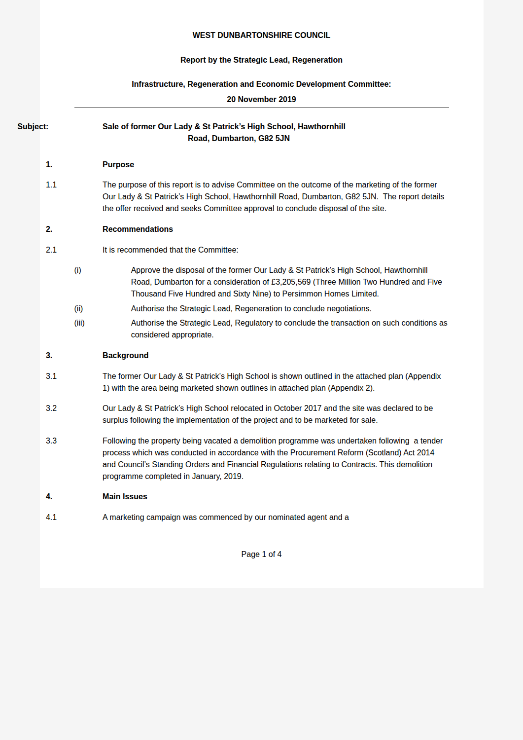WEST DUNBARTONSHIRE COUNCIL
Report by the Strategic Lead, Regeneration
Infrastructure, Regeneration and Economic Development Committee:
20 November 2019
Subject: Sale of former Our Lady & St Patrick’s High School, HawthornhillRoad, Dumbarton, G82 5JN
1. Purpose
1.1 The purpose of this report is to advise Committee on the outcome of the marketing of the former Our Lady & St Patrick’s High School, Hawthornhill Road, Dumbarton, G82 5JN. The report details the offer received and seeks Committee approval to conclude disposal of the site.
2. Recommendations
2.1 It is recommended that the Committee:
(i) Approve the disposal of the former Our Lady & St Patrick’s High School, Hawthornhill Road, Dumbarton for a consideration of £3,205,569 (Three Million Two Hundred and Five Thousand Five Hundred and Sixty Nine) to Persimmon Homes Limited.
(ii) Authorise the Strategic Lead, Regeneration to conclude negotiations.
(iii) Authorise the Strategic Lead, Regulatory to conclude the transaction on such conditions as considered appropriate.
3. Background
3.1 The former Our Lady & St Patrick’s High School is shown outlined in the attached plan (Appendix 1) with the area being marketed shown outlines in attached plan (Appendix 2).
3.2 Our Lady & St Patrick’s High School relocated in October 2017 and the site was declared to be surplus following the implementation of the project and to be marketed for sale.
3.3 Following the property being vacated a demolition programme was undertaken following a tender process which was conducted in accordance with the Procurement Reform (Scotland) Act 2014 and Council’s Standing Orders and Financial Regulations relating to Contracts. This demolition programme completed in January, 2019.
4. Main Issues
4.1 A marketing campaign was commenced by our nominated agent and a
Page 1 of 4